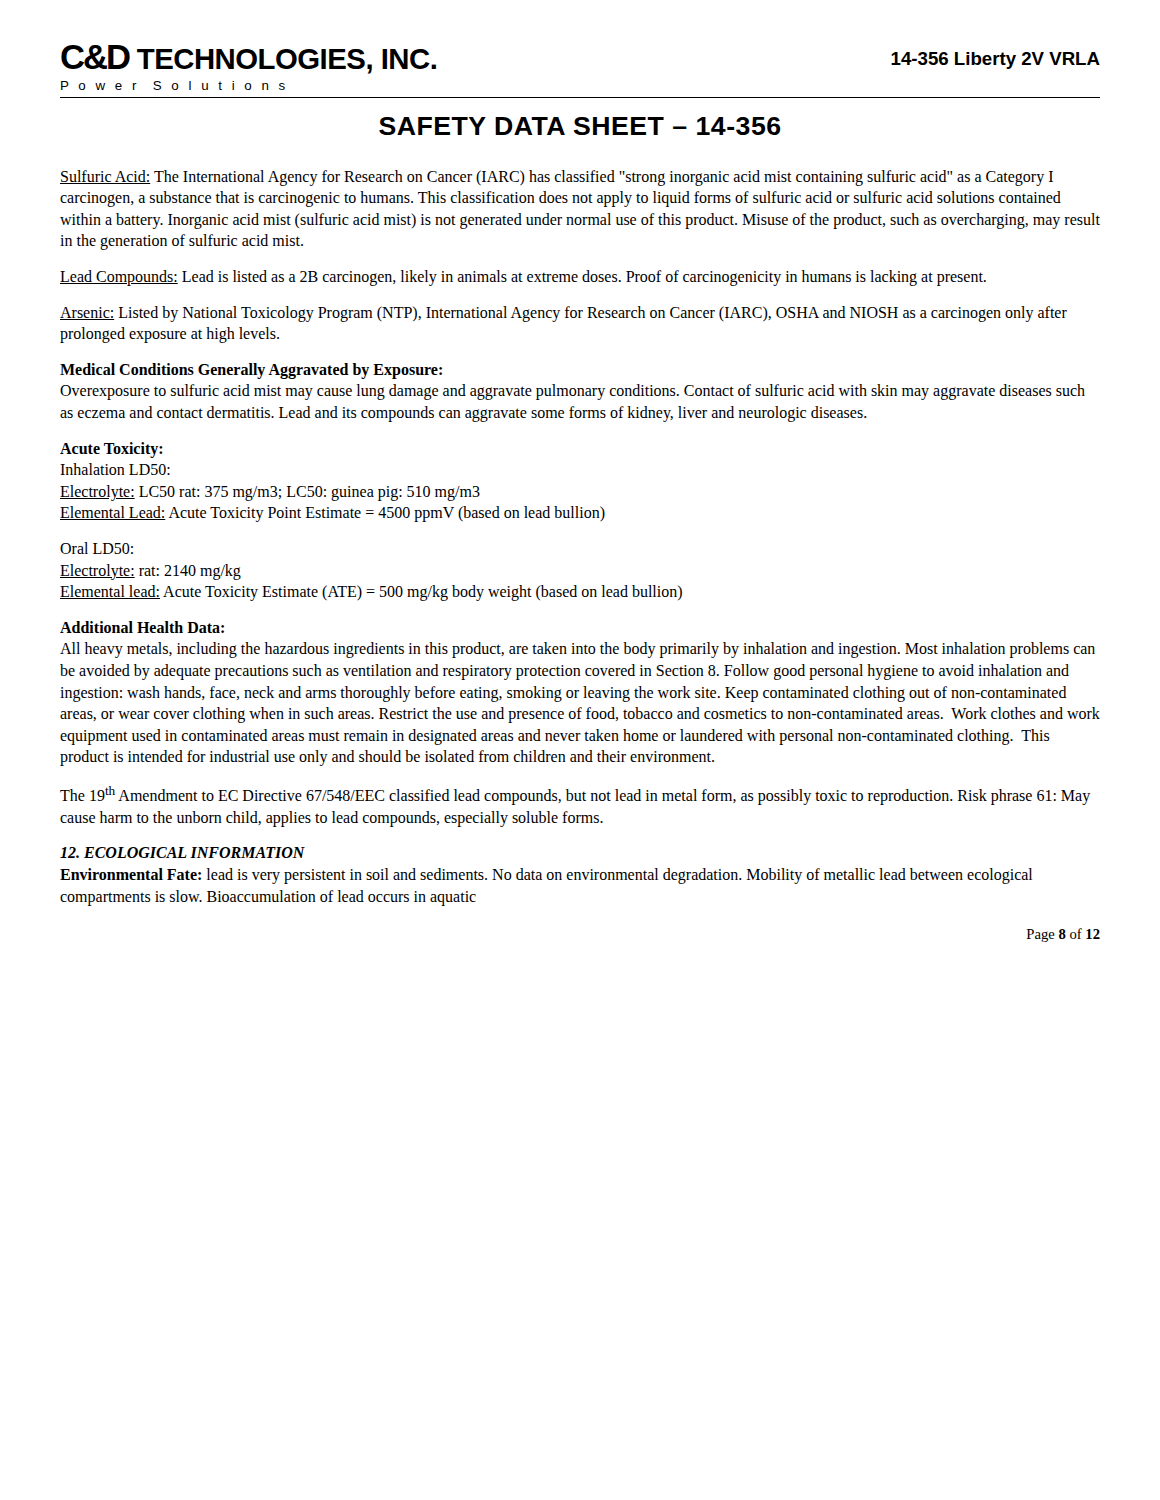C&D TECHNOLOGIES, INC.
P o w e r S o l u t i o n s
14-356 Liberty 2V VRLA
SAFETY DATA SHEET – 14-356
Sulfuric Acid: The International Agency for Research on Cancer (IARC) has classified "strong inorganic acid mist containing sulfuric acid" as a Category I carcinogen, a substance that is carcinogenic to humans. This classification does not apply to liquid forms of sulfuric acid or sulfuric acid solutions contained within a battery. Inorganic acid mist (sulfuric acid mist) is not generated under normal use of this product. Misuse of the product, such as overcharging, may result in the generation of sulfuric acid mist.
Lead Compounds: Lead is listed as a 2B carcinogen, likely in animals at extreme doses. Proof of carcinogenicity in humans is lacking at present.
Arsenic: Listed by National Toxicology Program (NTP), International Agency for Research on Cancer (IARC), OSHA and NIOSH as a carcinogen only after prolonged exposure at high levels.
Medical Conditions Generally Aggravated by Exposure:
Overexposure to sulfuric acid mist may cause lung damage and aggravate pulmonary conditions. Contact of sulfuric acid with skin may aggravate diseases such as eczema and contact dermatitis. Lead and its compounds can aggravate some forms of kidney, liver and neurologic diseases.
Acute Toxicity:
Inhalation LD50:
Electrolyte: LC50 rat: 375 mg/m3; LC50: guinea pig: 510 mg/m3
Elemental Lead: Acute Toxicity Point Estimate = 4500 ppmV (based on lead bullion)
Oral LD50:
Electrolyte: rat: 2140 mg/kg
Elemental lead: Acute Toxicity Estimate (ATE) = 500 mg/kg body weight (based on lead bullion)
Additional Health Data:
All heavy metals, including the hazardous ingredients in this product, are taken into the body primarily by inhalation and ingestion. Most inhalation problems can be avoided by adequate precautions such as ventilation and respiratory protection covered in Section 8. Follow good personal hygiene to avoid inhalation and ingestion: wash hands, face, neck and arms thoroughly before eating, smoking or leaving the work site. Keep contaminated clothing out of non-contaminated areas, or wear cover clothing when in such areas. Restrict the use and presence of food, tobacco and cosmetics to non-contaminated areas. Work clothes and work equipment used in contaminated areas must remain in designated areas and never taken home or laundered with personal non-contaminated clothing. This product is intended for industrial use only and should be isolated from children and their environment.
The 19th Amendment to EC Directive 67/548/EEC classified lead compounds, but not lead in metal form, as possibly toxic to reproduction. Risk phrase 61: May cause harm to the unborn child, applies to lead compounds, especially soluble forms.
12. ECOLOGICAL INFORMATION
Environmental Fate: lead is very persistent in soil and sediments. No data on environmental degradation. Mobility of metallic lead between ecological compartments is slow. Bioaccumulation of lead occurs in aquatic
Page 8 of 12